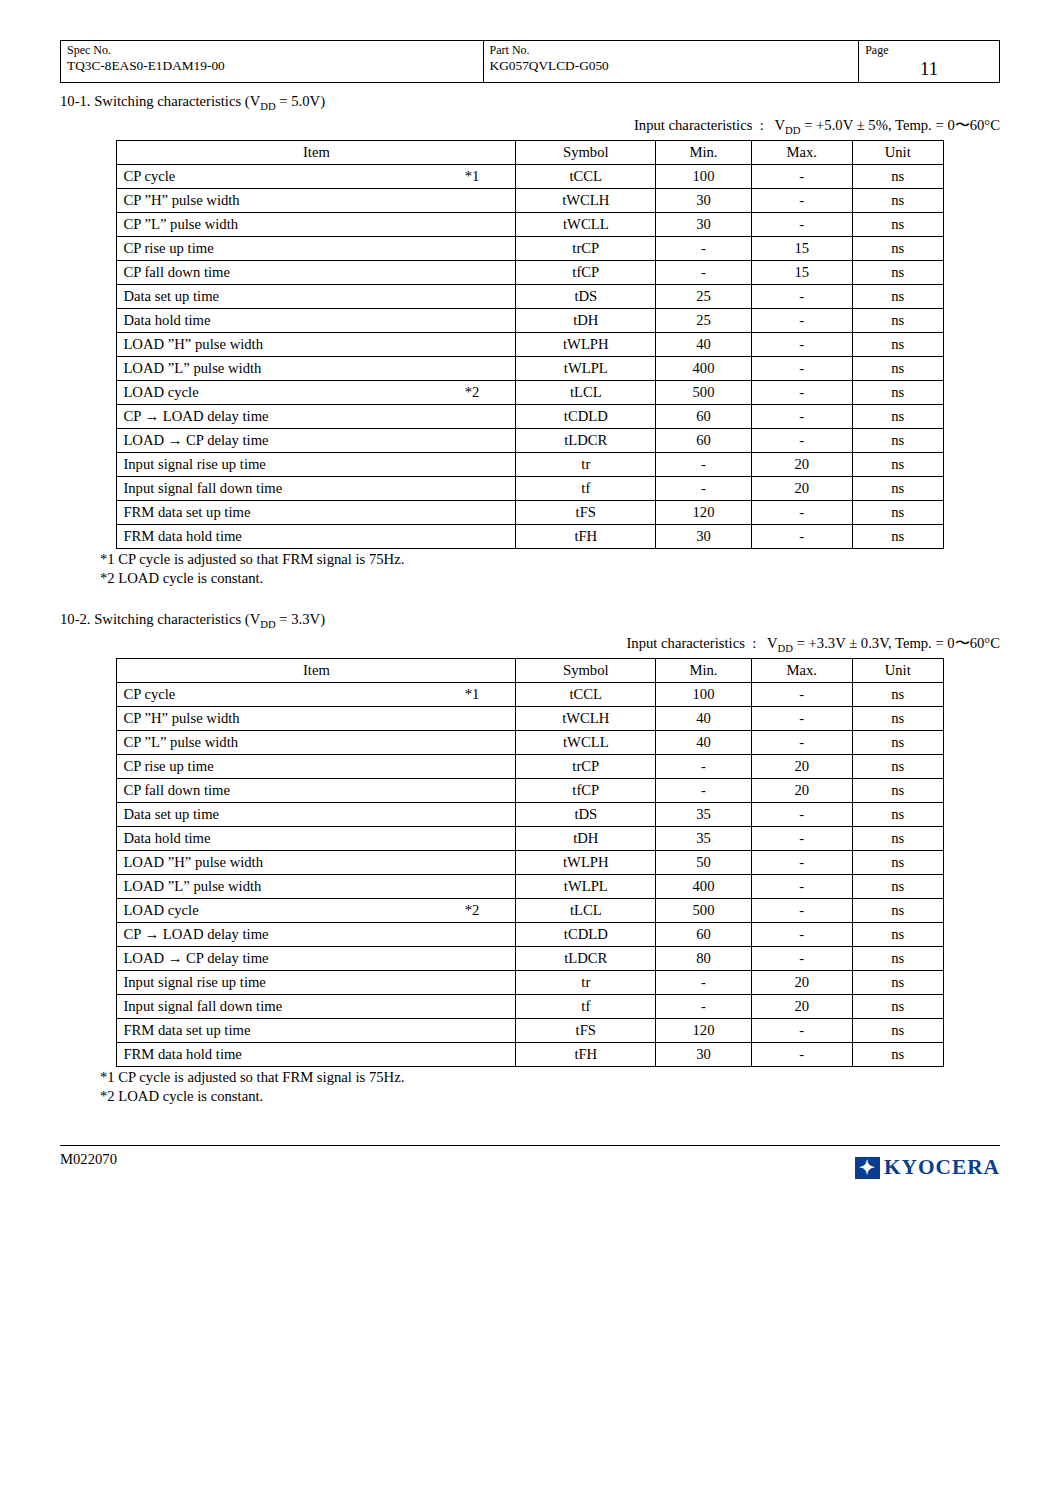| Spec No. TQ3C-8EAS0-E1DAM19-00 | Part No. KG057QVLCD-G050 | Page 11 |
10-1. Switching characteristics (VDD = 5.0V)
Input characteristics : VDD = +5.0V ± 5%, Temp. = 0〜60°C
| Item | Symbol | Min. | Max. | Unit |
| --- | --- | --- | --- | --- |
| CP cycle *1 | tCCL | 100 | - | ns |
| CP ”H” pulse width | tWCLH | 30 | - | ns |
| CP ”L” pulse width | tWCLL | 30 | - | ns |
| CP rise up time | trCP | - | 15 | ns |
| CP fall down time | tfCP | - | 15 | ns |
| Data set up time | tDS | 25 | - | ns |
| Data hold time | tDH | 25 | - | ns |
| LOAD ”H” pulse width | tWLPH | 40 | - | ns |
| LOAD ”L” pulse width | tWLPL | 400 | - | ns |
| LOAD cycle *2 | tLCL | 500 | - | ns |
| CP → LOAD delay time | tCDLD | 60 | - | ns |
| LOAD → CP delay time | tLDCR | 60 | - | ns |
| Input signal rise up time | tr | - | 20 | ns |
| Input signal fall down time | tf | - | 20 | ns |
| FRM data set up time | tFS | 120 | - | ns |
| FRM data hold time | tFH | 30 | - | ns |
*1 CP cycle is adjusted so that FRM signal is 75Hz.
*2 LOAD cycle is constant.
10-2. Switching characteristics (VDD = 3.3V)
Input characteristics : VDD = +3.3V ± 0.3V, Temp. = 0〜60°C
| Item | Symbol | Min. | Max. | Unit |
| --- | --- | --- | --- | --- |
| CP cycle *1 | tCCL | 100 | - | ns |
| CP ”H” pulse width | tWCLH | 40 | - | ns |
| CP ”L” pulse width | tWCLL | 40 | - | ns |
| CP rise up time | trCP | - | 20 | ns |
| CP fall down time | tfCP | - | 20 | ns |
| Data set up time | tDS | 35 | - | ns |
| Data hold time | tDH | 35 | - | ns |
| LOAD ”H” pulse width | tWLPH | 50 | - | ns |
| LOAD ”L” pulse width | tWLPL | 400 | - | ns |
| LOAD cycle *2 | tLCL | 500 | - | ns |
| CP → LOAD delay time | tCDLD | 60 | - | ns |
| LOAD → CP delay time | tLDCR | 80 | - | ns |
| Input signal rise up time | tr | - | 20 | ns |
| Input signal fall down time | tf | - | 20 | ns |
| FRM data set up time | tFS | 120 | - | ns |
| FRM data hold time | tFH | 30 | - | ns |
*1 CP cycle is adjusted so that FRM signal is 75Hz.
*2 LOAD cycle is constant.
M022070 ✦KYOCERA